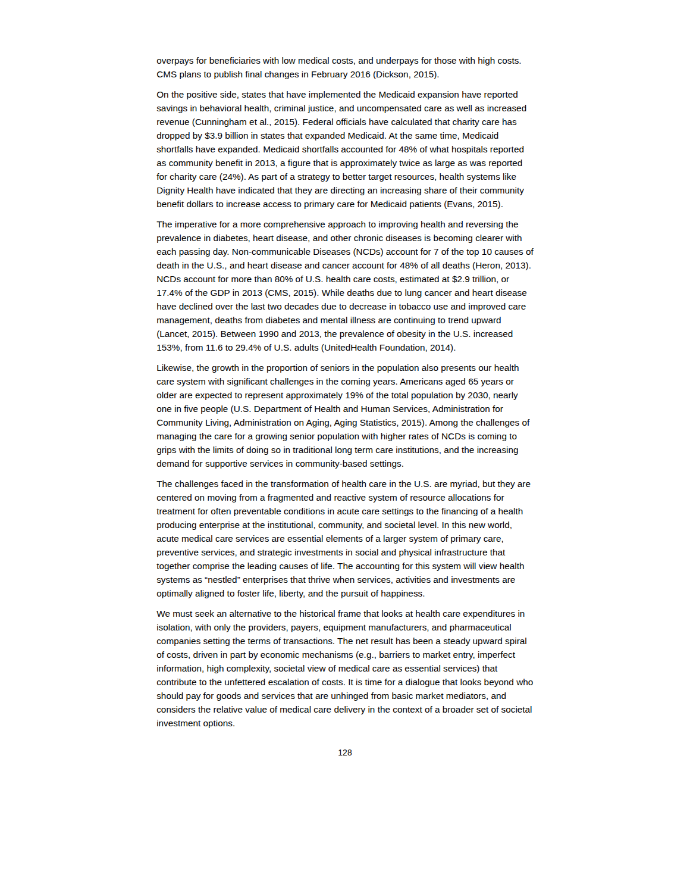overpays for beneficiaries with low medical costs, and underpays for those with high costs. CMS plans to publish final changes in February 2016 (Dickson, 2015).
On the positive side, states that have implemented the Medicaid expansion have reported savings in behavioral health, criminal justice, and uncompensated care as well as increased revenue (Cunningham et al., 2015). Federal officials have calculated that charity care has dropped by $3.9 billion in states that expanded Medicaid. At the same time, Medicaid shortfalls have expanded. Medicaid shortfalls accounted for 48% of what hospitals reported as community benefit in 2013, a figure that is approximately twice as large as was reported for charity care (24%). As part of a strategy to better target resources, health systems like Dignity Health have indicated that they are directing an increasing share of their community benefit dollars to increase access to primary care for Medicaid patients (Evans, 2015).
The imperative for a more comprehensive approach to improving health and reversing the prevalence in diabetes, heart disease, and other chronic diseases is becoming clearer with each passing day. Non-communicable Diseases (NCDs) account for 7 of the top 10 causes of death in the U.S., and heart disease and cancer account for 48% of all deaths (Heron, 2013). NCDs account for more than 80% of U.S. health care costs, estimated at $2.9 trillion, or 17.4% of the GDP in 2013 (CMS, 2015). While deaths due to lung cancer and heart disease have declined over the last two decades due to decrease in tobacco use and improved care management, deaths from diabetes and mental illness are continuing to trend upward (Lancet, 2015). Between 1990 and 2013, the prevalence of obesity in the U.S. increased 153%, from 11.6 to 29.4% of U.S. adults (UnitedHealth Foundation, 2014).
Likewise, the growth in the proportion of seniors in the population also presents our health care system with significant challenges in the coming years. Americans aged 65 years or older are expected to represent approximately 19% of the total population by 2030, nearly one in five people (U.S. Department of Health and Human Services, Administration for Community Living, Administration on Aging, Aging Statistics, 2015). Among the challenges of managing the care for a growing senior population with higher rates of NCDs is coming to grips with the limits of doing so in traditional long term care institutions, and the increasing demand for supportive services in community-based settings.
The challenges faced in the transformation of health care in the U.S. are myriad, but they are centered on moving from a fragmented and reactive system of resource allocations for treatment for often preventable conditions in acute care settings to the financing of a health producing enterprise at the institutional, community, and societal level. In this new world, acute medical care services are essential elements of a larger system of primary care, preventive services, and strategic investments in social and physical infrastructure that together comprise the leading causes of life. The accounting for this system will view health systems as “nestled” enterprises that thrive when services, activities and investments are optimally aligned to foster life, liberty, and the pursuit of happiness.
We must seek an alternative to the historical frame that looks at health care expenditures in isolation, with only the providers, payers, equipment manufacturers, and pharmaceutical companies setting the terms of transactions. The net result has been a steady upward spiral of costs, driven in part by economic mechanisms (e.g., barriers to market entry, imperfect information, high complexity, societal view of medical care as essential services) that contribute to the unfettered escalation of costs. It is time for a dialogue that looks beyond who should pay for goods and services that are unhinged from basic market mediators, and considers the relative value of medical care delivery in the context of a broader set of societal investment options.
128